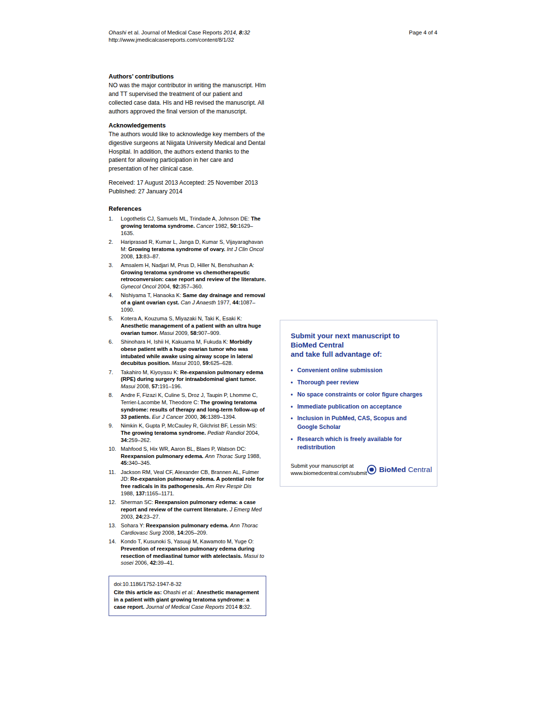Ohashi et al. Journal of Medical Case Reports 2014, 8: 32
http://www.jmedicalcasereports.com/content/8/1/32
Page 4 of 4
Authors’ contributions
NO was the major contributor in writing the manuscript. HIm and TT supervised the treatment of our patient and collected case data. HIs and HB revised the manuscript. All authors approved the final version of the manuscript.
Acknowledgements
The authors would like to acknowledge key members of the digestive surgeons at Niigata University Medical and Dental Hospital. In addition, the authors extend thanks to the patient for allowing participation in her care and presentation of her clinical case.
Received: 17 August 2013 Accepted: 25 November 2013
Published: 27 January 2014
References
1. Logothetis CJ, Samuels ML, Trindade A, Johnson DE: The growing teratoma syndrome. Cancer 1982, 50: 1629–1635.
2. Hariprasad R, Kumar L, Janga D, Kumar S, Vijayaraghavan M: Growing teratoma syndrome of ovary. Int J Clin Oncol 2008, 13: 83–87.
3. Amsalem H, Nadjari M, Prus D, Hiller N, Benshushan A: Growing teratoma syndrome vs chemotherapeutic retroconversion: case report and review of the literature. Gynecol Oncol 2004, 92: 357–360.
4. Nishiyama T, Hanaoka K: Same day drainage and removal of a giant ovarian cyst. Can J Anaesth 1977, 44: 1087–1090.
5. Kotera A, Kouzuma S, Miyazaki N, Taki K, Esaki K: Anesthetic management of a patient with an ultra huge ovarian tumor. Masui 2009, 58: 907–909.
6. Shinohara H, Ishii H, Kakuama M, Fukuda K: Morbidly obese patient with a huge ovarian tumor who was intubated while awake using airway scope in lateral decubitus position. Masui 2010, 59: 625–628.
7. Takahiro M, Kiyoyasu K: Re-expansion pulmonary edema (RPE) during surgery for intraabdominal giant tumor. Masui 2008, 57: 191–196.
8. Andre F, Fizazi K, Culine S, Droz J, Taupin P, Lhomme C, Terrier-Lacombe M, Theodore C: The growing teratoma syndrome: results of therapy and long-term follow-up of 33 patients. Eur J Cancer 2000, 36: 1389–1394.
9. Nimkin K, Gupta P, McCauley R, Gilchrist BF, Lessin MS: The growing teratoma syndrome. Pediatr Randiol 2004, 34: 259–262.
10. Mahfood S, Hix WR, Aaron BL, Blaes P, Watson DC: Reexpansion pulmonary edema. Ann Thorac Surg 1988, 45: 340–345.
11. Jackson RM, Veal CF, Alexander CB, Brannen AL, Fulmer JD: Re-expansion pulmonary edema. A potential role for free radicals in its pathogenesis. Am Rev Respir Dis 1988, 137: 1165–1171.
12. Sherman SC: Reexpansion pulmonary edema: a case report and review of the current literature. J Emerg Med 2003, 24: 23–27.
13. Sohara Y: Reexpansion pulmonary edema. Ann Thorac Cardiovasc Surg 2008, 14: 205–209.
14. Kondo T, Kusunoki S, Yasuuji M, Kawamoto M, Yuge O: Prevention of reexpansion pulmonary edema during resection of mediastinal tumor with atelectasis. Masui to sosei 2006, 42: 39–41.
doi:10.1186/1752-1947-8-32
Cite this article as: Ohashi et al.: Anesthetic management in a patient with giant growing teratoma syndrome: a case report. Journal of Medical Case Reports 2014 8: 32.
Submit your next manuscript to BioMed Central
and take full advantage of:
Convenient online submission
Thorough peer review
No space constraints or color figure charges
Immediate publication on acceptance
Inclusion in PubMed, CAS, Scopus and Google Scholar
Research which is freely available for redistribution
Submit your manuscript at
www.biomedcentral.com/submit
Bio Med Central